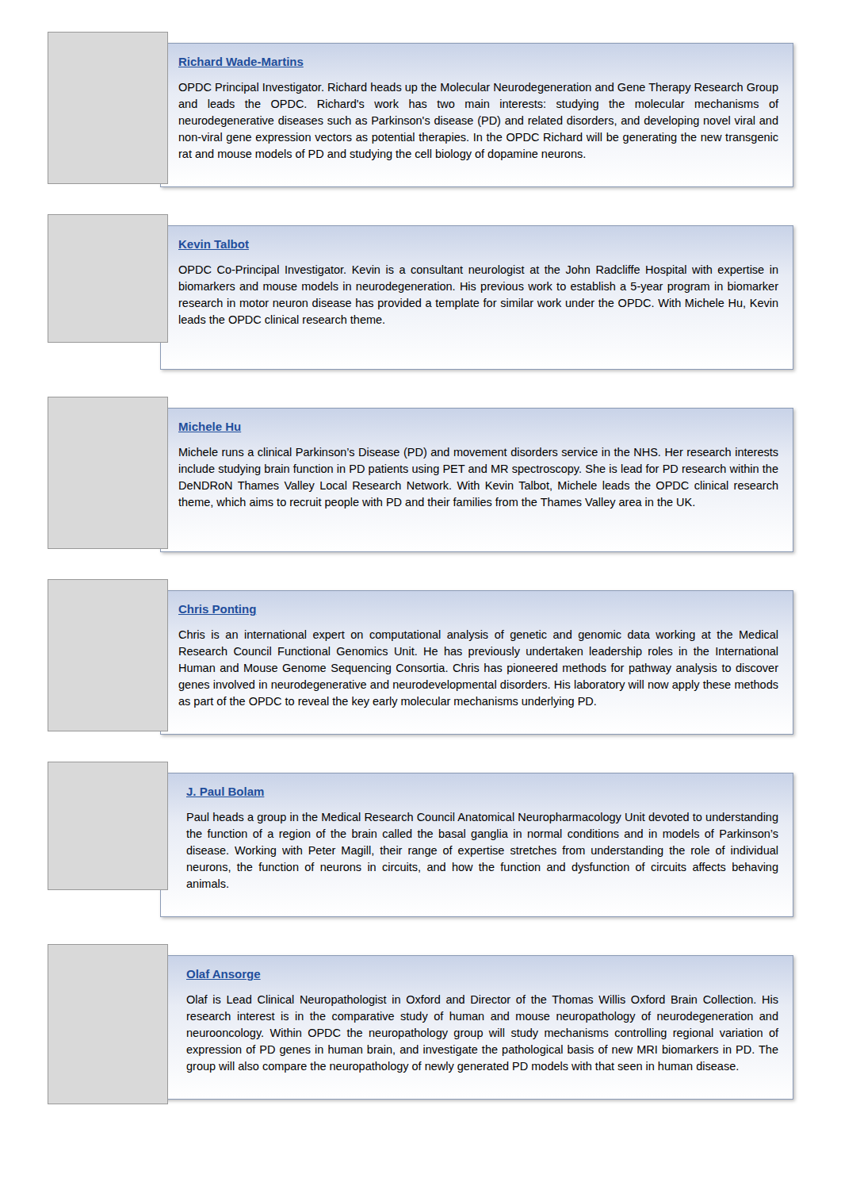Richard Wade-Martins
OPDC Principal Investigator. Richard heads up the Molecular Neurodegeneration and Gene Therapy Research Group and leads the OPDC. Richard's work has two main interests: studying the molecular mechanisms of neurodegenerative diseases such as Parkinson's disease (PD) and related disorders, and developing novel viral and non-viral gene expression vectors as potential therapies. In the OPDC Richard will be generating the new transgenic rat and mouse models of PD and studying the cell biology of dopamine neurons.
Kevin Talbot
OPDC Co-Principal Investigator. Kevin is a consultant neurologist at the John Radcliffe Hospital with expertise in biomarkers and mouse models in neurodegeneration. His previous work to establish a 5-year program in biomarker research in motor neuron disease has provided a template for similar work under the OPDC. With Michele Hu, Kevin leads the OPDC clinical research theme.
Michele Hu
Michele runs a clinical Parkinson’s Disease (PD) and movement disorders service in the NHS. Her research interests include studying brain function in PD patients using PET and MR spectroscopy. She is lead for PD research within the DeNDRoN Thames Valley Local Research Network. With Kevin Talbot, Michele leads the OPDC clinical research theme, which aims to recruit people with PD and their families from the Thames Valley area in the UK.
Chris Ponting
Chris is an international expert on computational analysis of genetic and genomic data working at the Medical Research Council Functional Genomics Unit. He has previously undertaken leadership roles in the International Human and Mouse Genome Sequencing Consortia. Chris has pioneered methods for pathway analysis to discover genes involved in neurodegenerative and neurodevelopmental disorders. His laboratory will now apply these methods as part of the OPDC to reveal the key early molecular mechanisms underlying PD.
J. Paul Bolam
Paul heads a group in the Medical Research Council Anatomical Neuropharmacology Unit devoted to understanding the function of a region of the brain called the basal ganglia in normal conditions and in models of Parkinson’s disease. Working with Peter Magill, their range of expertise stretches from understanding the role of individual neurons, the function of neurons in circuits, and how the function and dysfunction of circuits affects behaving animals.
Olaf Ansorge
Olaf is Lead Clinical Neuropathologist in Oxford and Director of the Thomas Willis Oxford Brain Collection. His research interest is in the comparative study of human and mouse neuropathology of neurodegeneration and neurooncology. Within OPDC the neuropathology group will study mechanisms controlling regional variation of expression of PD genes in human brain, and investigate the pathological basis of new MRI biomarkers in PD. The group will also compare the neuropathology of newly generated PD models with that seen in human disease.